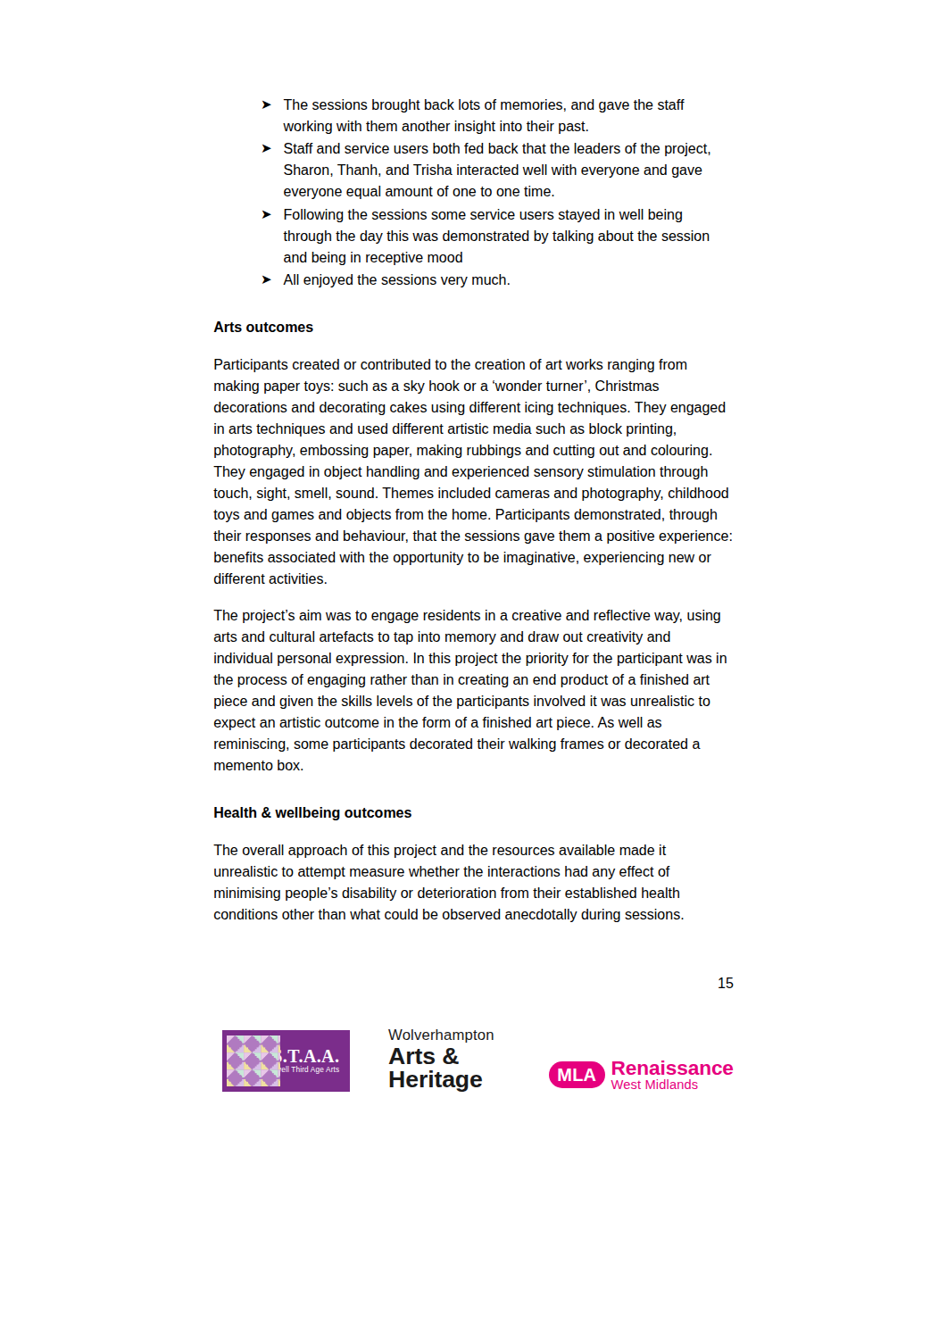The sessions brought back lots of memories, and gave the staff working with them another insight into their past.
Staff and service users both fed back that the leaders of the project, Sharon, Thanh, and Trisha interacted well with everyone and gave everyone equal amount of one to one time.
Following the sessions some service users stayed in well being through the day this was demonstrated by talking about the session and being in receptive mood
All enjoyed the sessions very much.
Arts outcomes
Participants created or contributed to the creation of art works ranging from making paper toys: such as a sky hook or a ‘wonder turner’, Christmas decorations and decorating cakes using different icing techniques. They engaged in arts techniques and used different artistic media such as block printing, photography, embossing paper, making rubbings and cutting out and colouring. They engaged in object handling and experienced sensory stimulation through touch, sight, smell, sound. Themes included cameras and photography, childhood toys and games and objects from the home. Participants demonstrated, through their responses and behaviour, that the sessions gave them a positive experience: benefits associated with the opportunity to be imaginative, experiencing new or different activities.
The project’s aim was to engage residents in a creative and reflective way, using arts and cultural artefacts to tap into memory and draw out creativity and individual personal expression. In this project the priority for the participant was in the process of engaging rather than in creating an end product of a finished art piece and given the skills levels of the participants involved it was unrealistic to expect an artistic outcome in the form of a finished art piece. As well as reminiscing, some participants decorated their walking frames or decorated a memento box.
Health & wellbeing outcomes
The overall approach of this project and the resources available made it unrealistic to attempt measure whether the interactions had any effect of minimising people’s disability or deterioration from their established health conditions other than what could be observed anecdotally during sessions.
15
S.T.A.A.
Sandwell Third Age Arts
Wolverhampton
Arts & Heritage
MLA
Renaissance
West Midlands